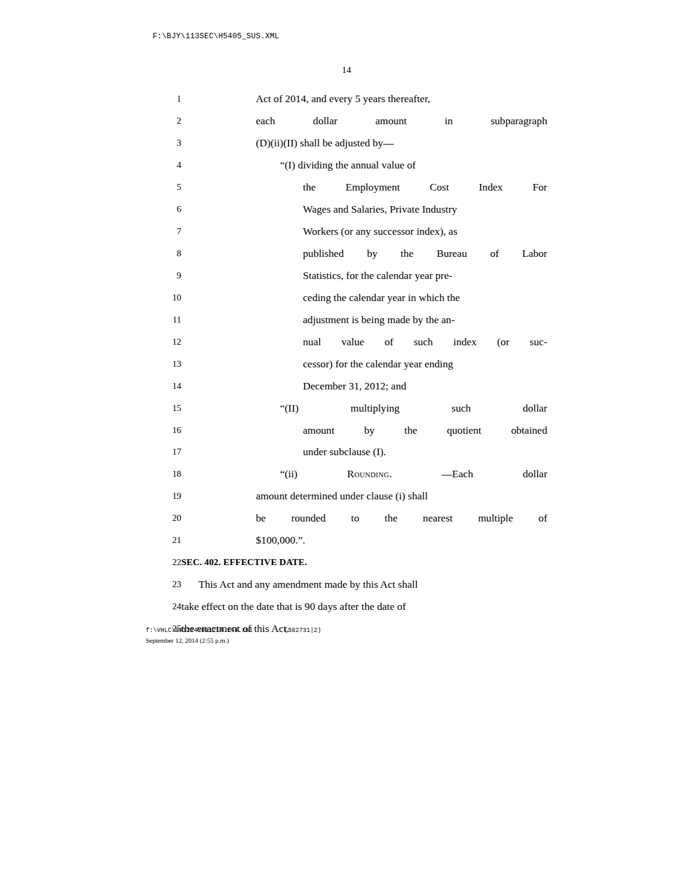F:\BJY\113SEC\H5405_SUS.XML
14
| 1 | Act of 2014, and every 5 years thereafter, |
| 2 | each dollar amount in subparagraph |
| 3 | (D)(ii)(II) shall be adjusted by— |
| 4 | “(I) dividing the annual value of |
| 5 | the Employment Cost Index For |
| 6 | Wages and Salaries, Private Industry |
| 7 | Workers (or any successor index), as |
| 8 | published by the Bureau of Labor |
| 9 | Statistics, for the calendar year pre- |
| 10 | ceding the calendar year in which the |
| 11 | adjustment is being made by the an- |
| 12 | nual value of such index (or suc- |
| 13 | cessor) for the calendar year ending |
| 14 | December 31, 2012; and |
| 15 | “(II) multiplying such dollar |
| 16 | amount by the quotient obtained |
| 17 | under subclause (I). |
| 18 | “(ii) Rounding. —Each dollar |
| 19 | amount determined under clause (i) shall |
| 20 | be rounded to the nearest multiple of |
| 21 | $100,000.”. |
| 22 | SEC. 402. EFFECTIVE DATE. |
| 23 | This Act and any amendment made by this Act shall |
| 24 | take effect on the date that is 90 days after the date of |
| 25 | the enactment of this Act. |
f:\VHLC\091214\091214.144.xml(582731|2)
September 12, 2014 (2:55 p.m.)